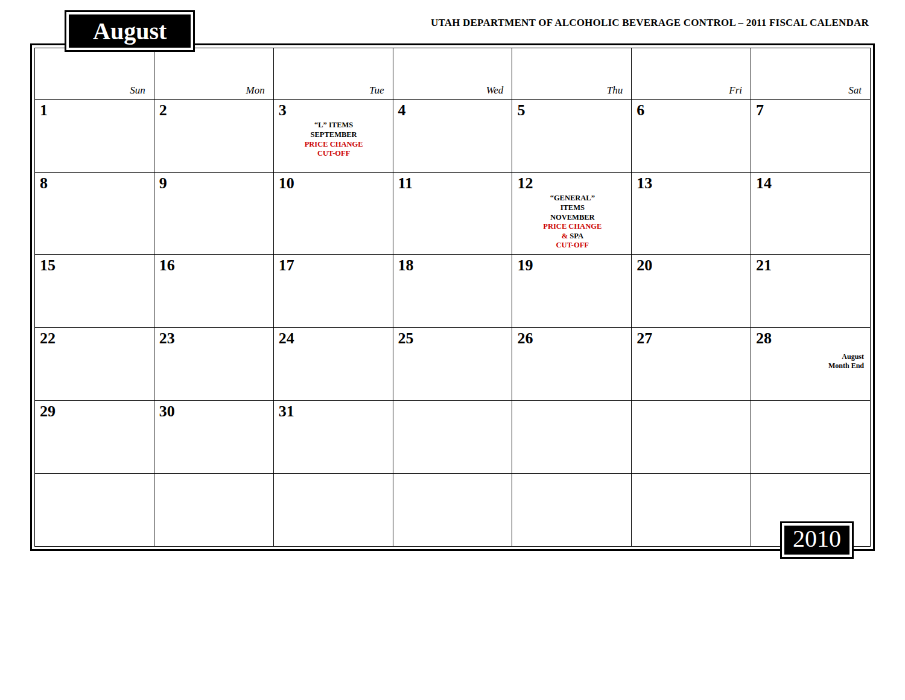August
UTAH DEPARTMENT OF ALCOHOLIC BEVERAGE CONTROL – 2011 FISCAL CALENDAR
| Sun | Mon | Tue | Wed | Thu | Fri | Sat |
| --- | --- | --- | --- | --- | --- | --- |
| 1 | 2 | 3 “L” ITEMS SEPTEMBER PRICE CHANGE CUT-OFF | 4 | 5 | 6 | 7 |
| 8 | 9 | 10 | 11 | 12 “GENERAL” ITEMS NOVEMBER PRICE CHANGE & SPA CUT-OFF | 13 | 14 |
| 15 | 16 | 17 | 18 | 19 | 20 | 21 |
| 22 | 23 | 24 | 25 | 26 | 27 | 28 August Month End |
| 29 | 30 | 31 | | | | |
| | | | | | | 2010 |